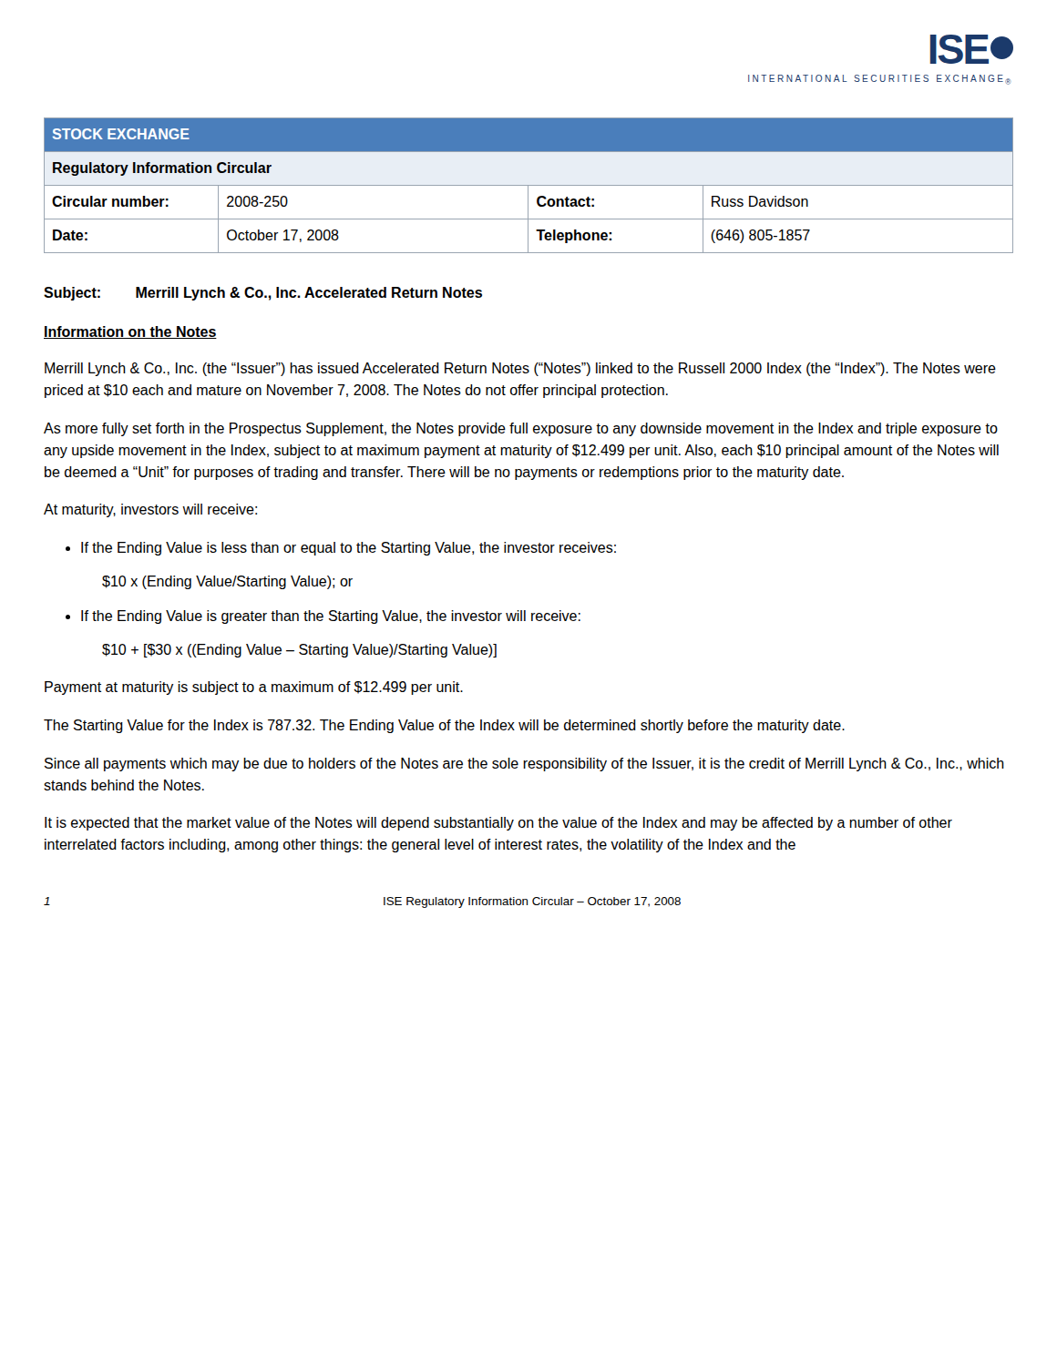ISE
INTERNATIONAL SECURITIES EXCHANGE®
| STOCK EXCHANGE |
| Regulatory Information Circular |
| Circular number: | 2008-250 | Contact : | Russ Davidson |
| Date: | October 17, 2008 | Telephone : | (646) 805-1857 |
Subject: Merrill Lynch & Co., Inc. Accelerated Return Notes
Information on the Notes
Merrill Lynch & Co., Inc. (the “Issuer”) has issued Accelerated Return Notes (“Notes”) linked to the Russell 2000 Index (the “Index”). The Notes were priced at $10 each and mature on November 7, 2008. The Notes do not offer principal protection.
As more fully set forth in the Prospectus Supplement, the Notes provide full exposure to any downside movement in the Index and triple exposure to any upside movement in the Index, subject to at maximum payment at maturity of $12.499 per unit. Also, each $10 principal amount of the Notes will be deemed a “Unit” for purposes of trading and transfer. There will be no payments or redemptions prior to the maturity date.
At maturity, investors will receive:
If the Ending Value is less than or equal to the Starting Value, the investor receives:
$10 x (Ending Value/Starting Value); or
If the Ending Value is greater than the Starting Value, the investor will receive:
$10 + [$30 x ((Ending Value – Starting Value)/Starting Value)]
Payment at maturity is subject to a maximum of $12.499 per unit.
The Starting Value for the Index is 787.32. The Ending Value of the Index will be determined shortly before the maturity date.
Since all payments which may be due to holders of the Notes are the sole responsibility of the Issuer, it is the credit of Merrill Lynch & Co., Inc., which stands behind the Notes.
It is expected that the market value of the Notes will depend substantially on the value of the Index and may be affected by a number of other interrelated factors including, among other things: the general level of interest rates, the volatility of the Index and the
1 ISE Regulatory Information Circular – October 17, 2008